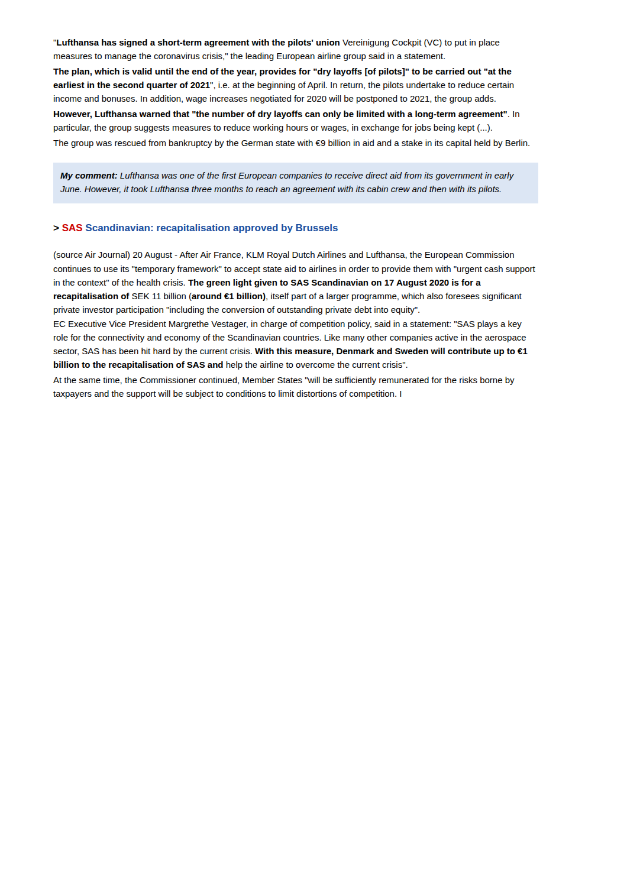"Lufthansa has signed a short-term agreement with the pilots' union Vereinigung Cockpit (VC) to put in place measures to manage the coronavirus crisis," the leading European airline group said in a statement.
The plan, which is valid until the end of the year, provides for "dry layoffs [of pilots]" to be carried out "at the earliest in the second quarter of 2021", i.e. at the beginning of April. In return, the pilots undertake to reduce certain income and bonuses. In addition, wage increases negotiated for 2020 will be postponed to 2021, the group adds.
However, Lufthansa warned that "the number of dry layoffs can only be limited with a long-term agreement". In particular, the group suggests measures to reduce working hours or wages, in exchange for jobs being kept (...).
The group was rescued from bankruptcy by the German state with €9 billion in aid and a stake in its capital held by Berlin.
My comment: Lufthansa was one of the first European companies to receive direct aid from its government in early June. However, it took Lufthansa three months to reach an agreement with its cabin crew and then with its pilots.
> SAS Scandinavian: recapitalisation approved by Brussels
(source Air Journal) 20 August - After Air France, KLM Royal Dutch Airlines and Lufthansa, the European Commission continues to use its "temporary framework" to accept state aid to airlines in order to provide them with "urgent cash support in the context" of the health crisis. The green light given to SAS Scandinavian on 17 August 2020 is for a recapitalisation of SEK 11 billion (around €1 billion), itself part of a larger programme, which also foresees significant private investor participation "including the conversion of outstanding private debt into equity".
EC Executive Vice President Margrethe Vestager, in charge of competition policy, said in a statement: "SAS plays a key role for the connectivity and economy of the Scandinavian countries. Like many other companies active in the aerospace sector, SAS has been hit hard by the current crisis. With this measure, Denmark and Sweden will contribute up to €1 billion to the recapitalisation of SAS and help the airline to overcome the current crisis".
At the same time, the Commissioner continued, Member States "will be sufficiently remunerated for the risks borne by taxpayers and the support will be subject to conditions to limit distortions of competition. I